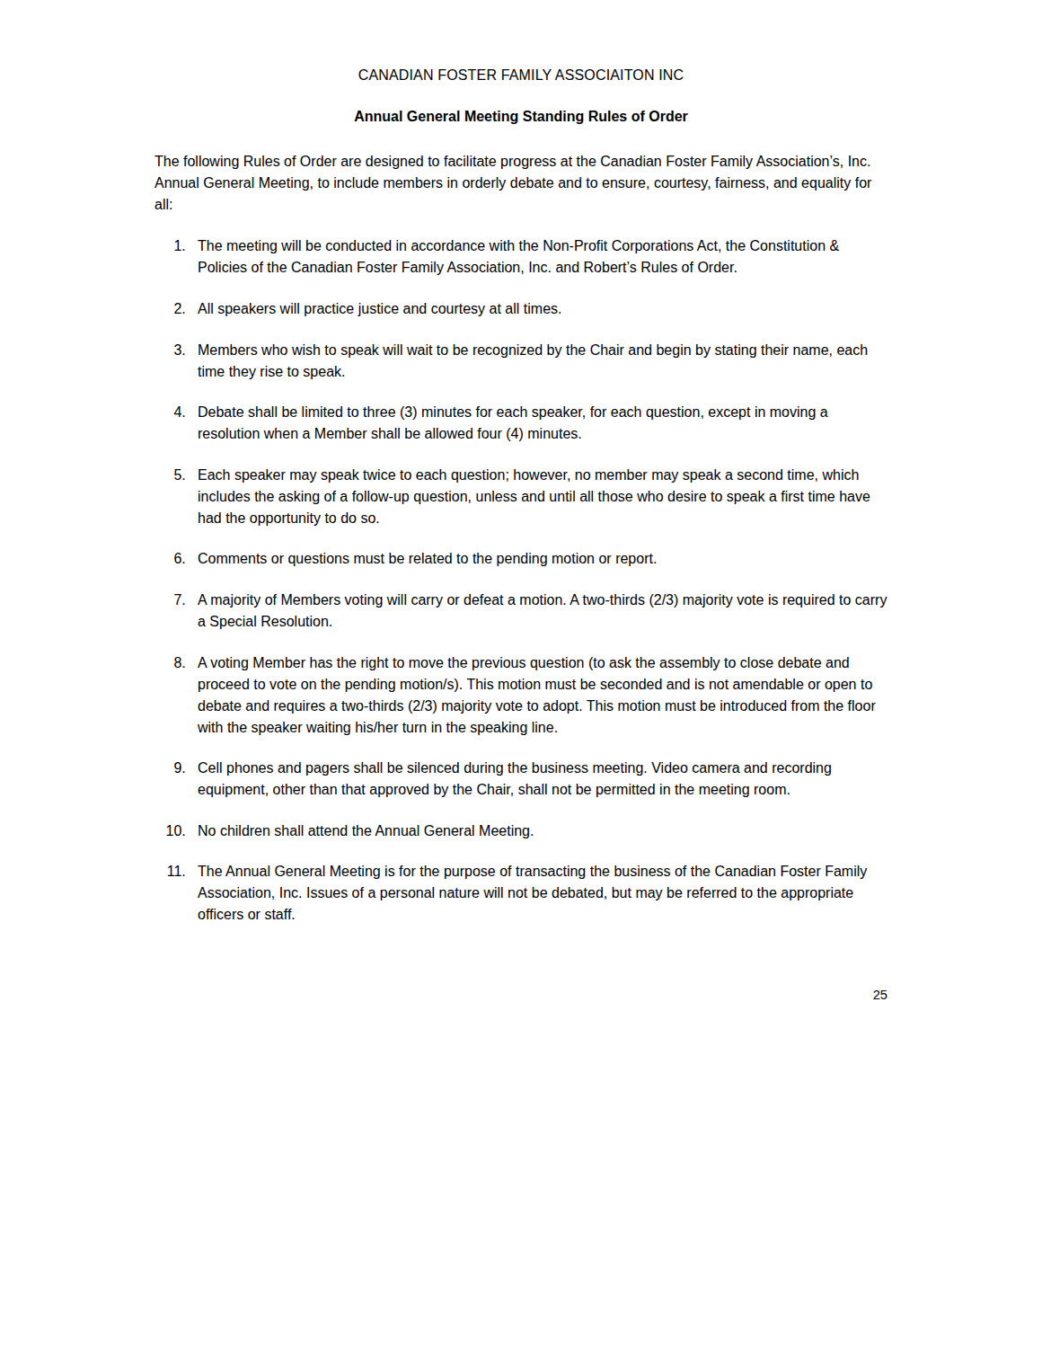CANADIAN FOSTER FAMILY ASSOCIAITON INC
Annual General Meeting Standing Rules of Order
The following Rules of Order are designed to facilitate progress at the Canadian Foster Family Association’s, Inc. Annual General Meeting, to include members in orderly debate and to ensure, courtesy, fairness, and equality for all:
The meeting will be conducted in accordance with the Non-Profit Corporations Act, the Constitution & Policies of the Canadian Foster Family Association, Inc. and Robert’s Rules of Order.
All speakers will practice justice and courtesy at all times.
Members who wish to speak will wait to be recognized by the Chair and begin by stating their name, each time they rise to speak.
Debate shall be limited to three (3) minutes for each speaker, for each question, except in moving a resolution when a Member shall be allowed four (4) minutes.
Each speaker may speak twice to each question; however, no member may speak a second time, which includes the asking of a follow-up question, unless and until all those who desire to speak a first time have had the opportunity to do so.
Comments or questions must be related to the pending motion or report.
A majority of Members voting will carry or defeat a motion. A two-thirds (2/3) majority vote is required to carry a Special Resolution.
A voting Member has the right to move the previous question (to ask the assembly to close debate and proceed to vote on the pending motion/s). This motion must be seconded and is not amendable or open to debate and requires a two-thirds (2/3) majority vote to adopt. This motion must be introduced from the floor with the speaker waiting his/her turn in the speaking line.
Cell phones and pagers shall be silenced during the business meeting. Video camera and recording equipment, other than that approved by the Chair, shall not be permitted in the meeting room.
No children shall attend the Annual General Meeting.
The Annual General Meeting is for the purpose of transacting the business of the Canadian Foster Family Association, Inc. Issues of a personal nature will not be debated, but may be referred to the appropriate officers or staff.
25